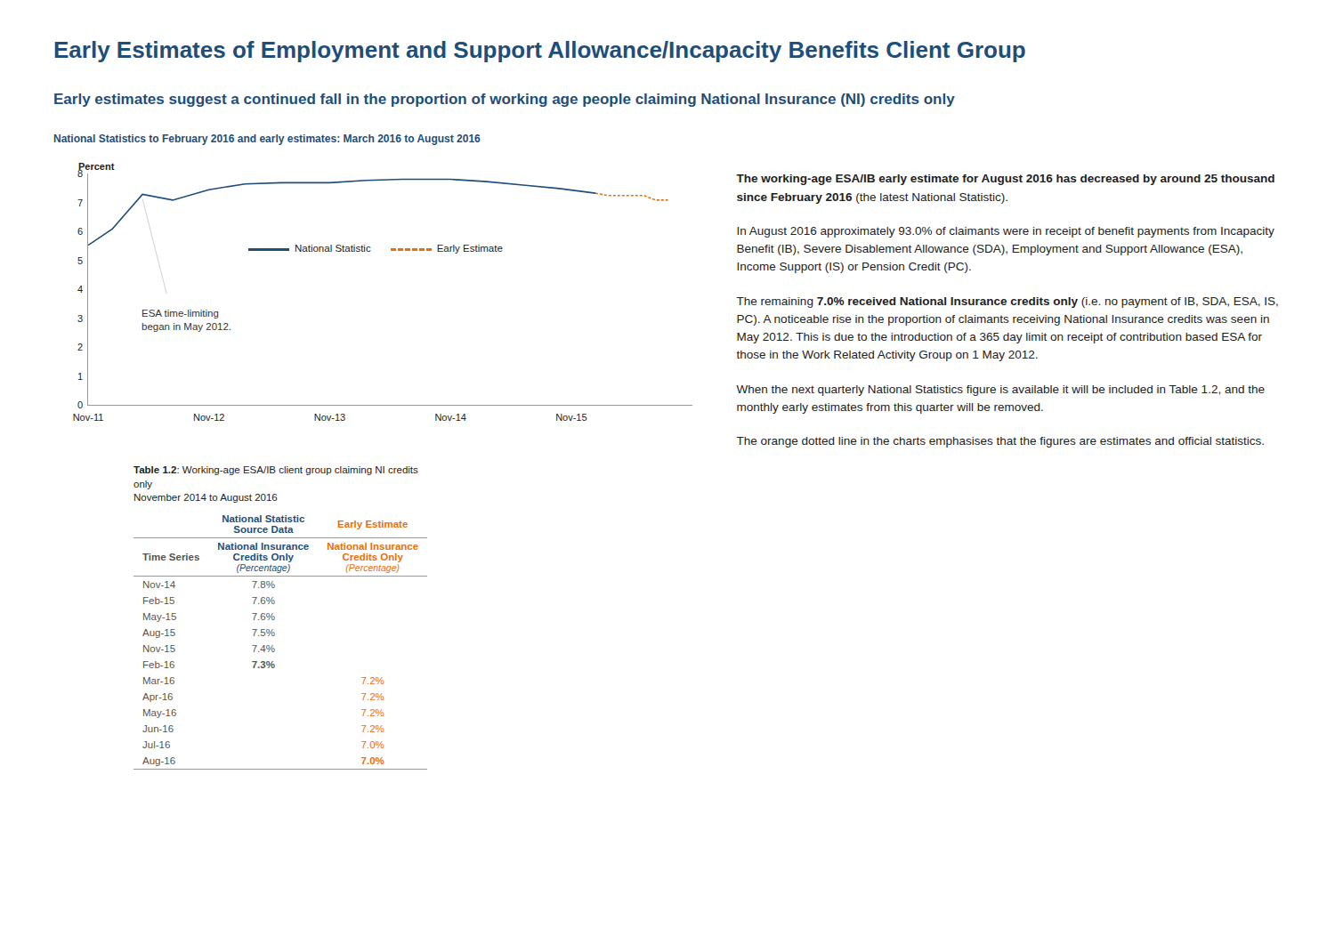Early Estimates of Employment and Support Allowance/Incapacity Benefits Client Group
Early estimates suggest a continued fall in the proportion of working age people claiming National Insurance (NI) credits only
National Statistics to February 2016 and early estimates: March 2016 to August 2016
Percent
8
7
6
5
4
3
2
1
0
Nov-11
Nov-12
Nov-13
Nov-14
Nov-15
National Statistic
Early Estimate
ESA time-limiting
began in May 2012.
Table 1.2 : Working-age ESA/IB client group claiming NI credits only November 2014 to August 2016
| | National Statistic Source Data | Early Estimate |
| --- | --- | --- |
| Time Series | National Insurance Credits Only (Percentage) | National Insurance Credits Only (Percentage) |
| Nov-14 | 7.8% | |
| Feb-15 | 7.6% | |
| May-15 | 7.6% | |
| Aug-15 | 7.5% | |
| Nov-15 | 7.4% | |
| Feb-16 | 7.3% | |
| Mar-16 | | 7.2% |
| Apr-16 | | 7.2% |
| May-16 | | 7.2% |
| Jun-16 | | 7.2% |
| Jul-16 | | 7.0% |
| Aug-16 | | 7.0% |
The working-age ESA/IB early estimate for August 2016 has decreased by around 25 thousand since February 2016 (the latest National Statistic).
In August 2016 approximately 93.0% of claimants were in receipt of benefit payments from Incapacity Benefit (IB), Severe Disablement Allowance (SDA), Employment and Support Allowance (ESA), Income Support (IS) or Pension Credit (PC).
The remaining 7.0% received National Insurance credits only (i.e. no payment of IB, SDA, ESA, IS, PC). A noticeable rise in the proportion of claimants receiving National Insurance credits was seen in May 2012. This is due to the introduction of a 365 day limit on receipt of contribution based ESA for those in the Work Related Activity Group on 1 May 2012.
When the next quarterly National Statistics figure is available it will be included in Table 1.2, and the monthly early estimates from this quarter will be removed.
The orange dotted line in the charts emphasises that the figures are estimates and official statistics.